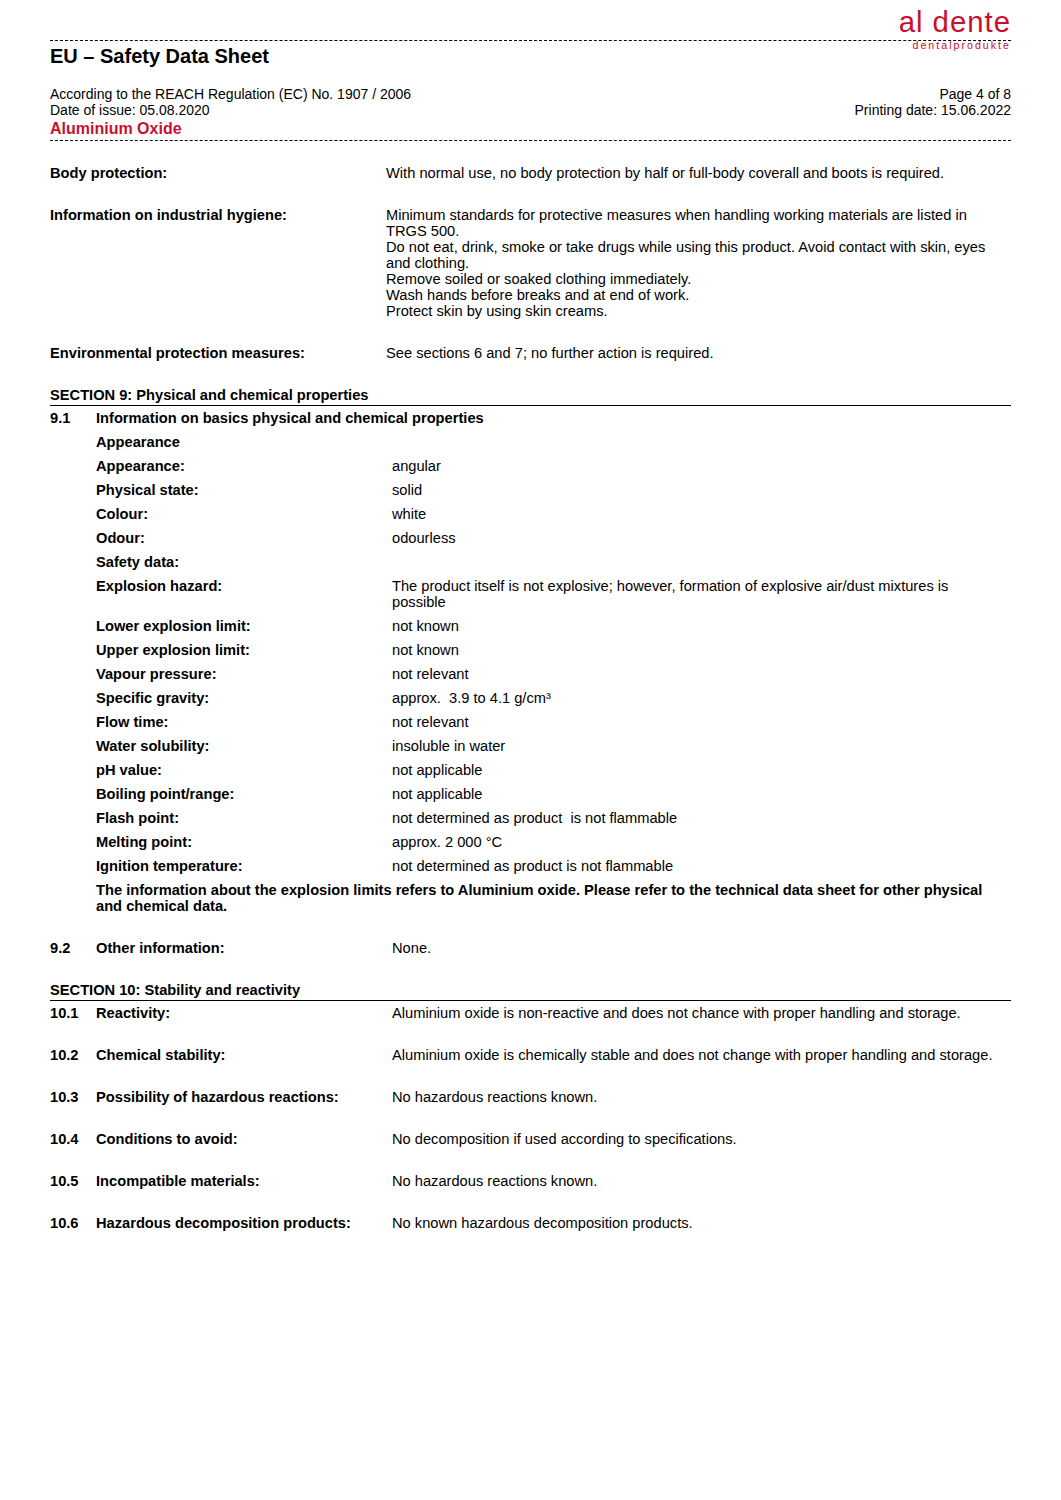al dente
dentalprodukte
EU – Safety Data Sheet
According to the REACH Regulation (EC) No. 1907 / 2006
Date of issue: 05.08.2020
Page 4 of 8
Printing date: 15.06.2022
Aluminium Oxide
| Body protection: | With normal use, no body protection by half or full-body coverall and boots is required. |
| Information on industrial hygiene: | Minimum standards for protective measures when handling working materials are listed in TRGS 500. Do not eat, drink, smoke or take drugs while using this product. Avoid contact with skin, eyes and clothing. Remove soiled or soaked clothing immediately. Wash hands before breaks and at end of work. Protect skin by using skin creams. |
| Environmental protection measures: | See sections 6 and 7; no further action is required. |
SECTION 9: Physical and chemical properties
| 9.1 | Information on basics physical and chemical properties |
| | Appearance |
| | Appearance: | angular |
| | Physical state: | solid |
| | Colour: | white |
| | Odour: | odourless |
| | Safety data: |
| | Explosion hazard: | The product itself is not explosive; however, formation of explosive air/dust mixtures is possible |
| | Lower explosion limit: | not known |
| | Upper explosion limit: | not known |
| | Vapour pressure: | not relevant |
| | Specific gravity: | approx. 3.9 to 4.1 g/cm³ |
| | Flow time: | not relevant |
| | Water solubility: | insoluble in water |
| | pH value: | not applicable |
| | Boiling point/range: | not applicable |
| | Flash point: | not determined as product is not flammable |
| | Melting point: | approx. 2 000 °C |
| | Ignition temperature: | not determined as product is not flammable |
| | The information about the explosion limits refers to Aluminium oxide. Please refer to the technical data sheet for other physical and chemical data. |
| 9.2 | Other information: | None. |
SECTION 10: Stability and reactivity
| 10.1 | Reactivity: | Aluminium oxide is non-reactive and does not chance with proper handling and storage. |
| 10.2 | Chemical stability: | Aluminium oxide is chemically stable and does not change with proper handling and storage. |
| 10.3 | Possibility of hazardous reactions: | No hazardous reactions known. |
| 10.4 | Conditions to avoid: | No decomposition if used according to specifications. |
| 10.5 | Incompatible materials: | No hazardous reactions known. |
| 10.6 | Hazardous decomposition products: | No known hazardous decomposition products. |